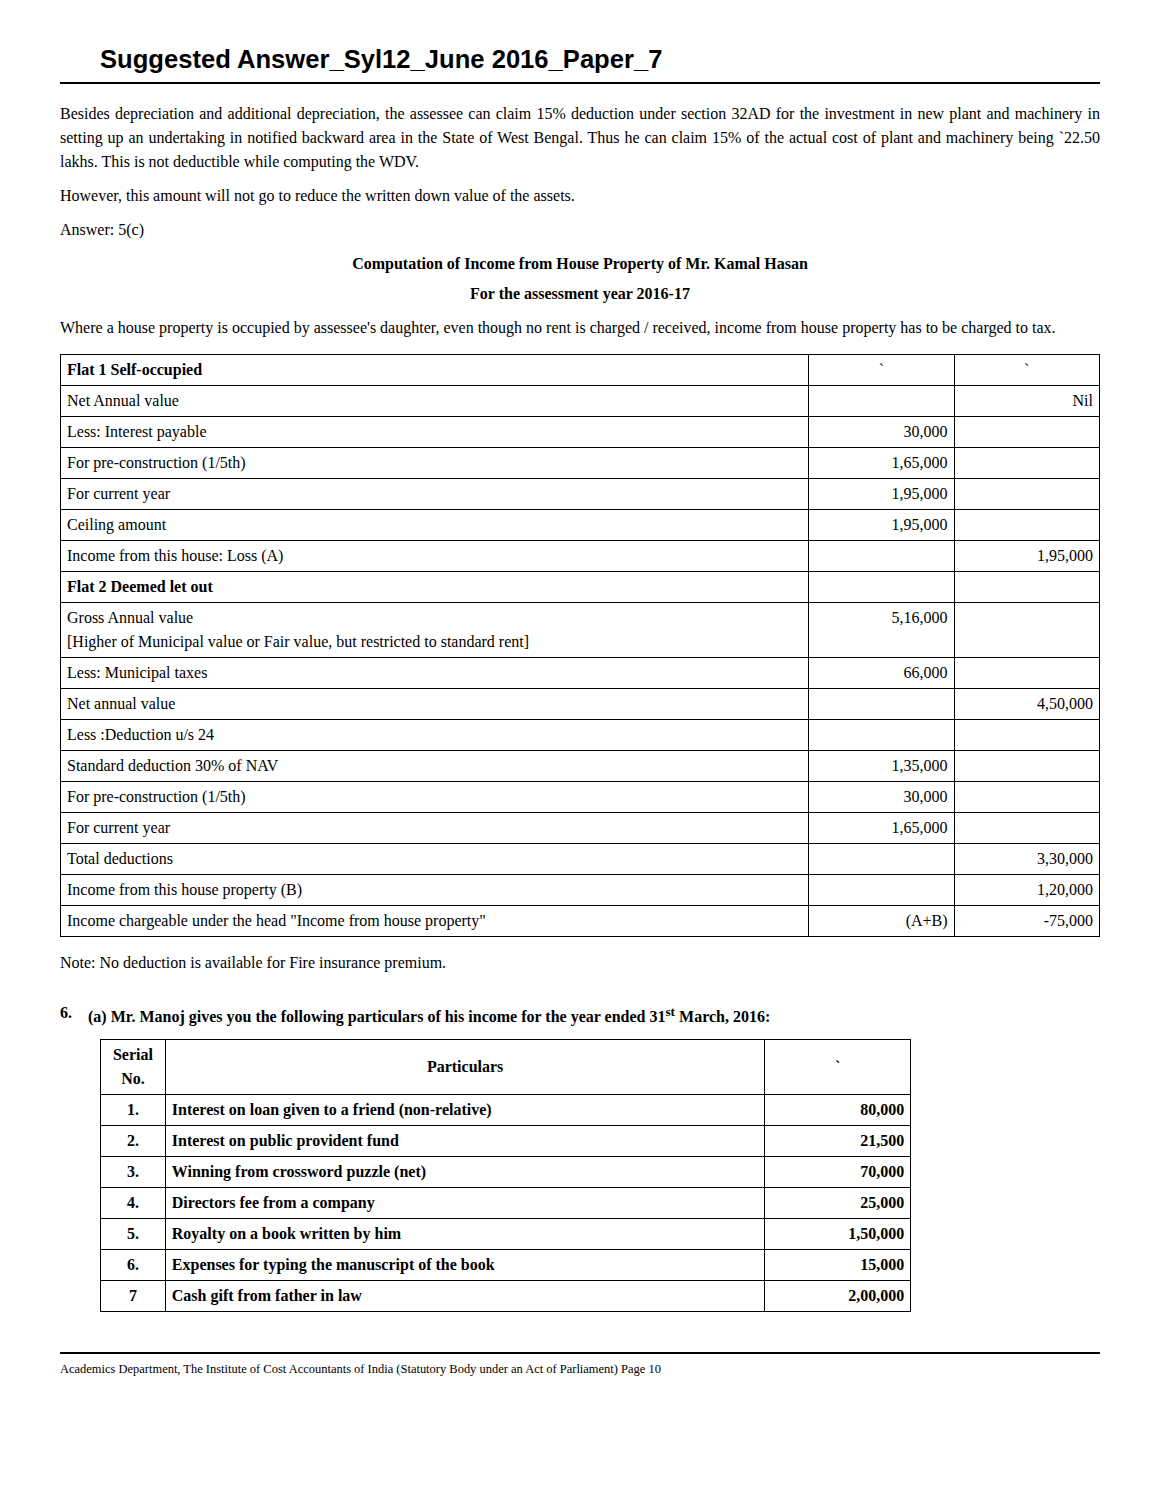Suggested Answer_Syl12_June 2016_Paper_7
Besides depreciation and additional depreciation, the assessee can claim 15% deduction under section 32AD for the investment in new plant and machinery in setting up an undertaking in notified backward area in the State of West Bengal. Thus he can claim 15% of the actual cost of plant and machinery being `22.50 lakhs. This is not deductible while computing the WDV.
However, this amount will not go to reduce the written down value of the assets.
Answer: 5(c)
Computation of Income from House Property of Mr. Kamal Hasan
For the assessment year 2016-17
Where a house property is occupied by assessee's daughter, even though no rent is charged / received, income from house property has to be charged to tax.
| Flat 1 Self-occupied | ` | ` |
| Net Annual value | | Nil |
| Less: Interest payable | 30,000 | |
| For pre-construction (1/5th) | 1,65,000 | |
| For current year | 1,95,000 | |
| Ceiling amount | 1,95,000 | |
| Income from this house: Loss (A) | | 1,95,000 |
| Flat 2 Deemed let out | | |
| Gross Annual value [Higher of Municipal value or Fair value, but restricted to standard rent] | 5,16,000 | |
| Less: Municipal taxes | 66,000 | |
| Net annual value | | 4,50,000 |
| Less :Deduction u/s 24 | | |
| Standard deduction 30% of NAV | 1,35,000 | |
| For pre-construction (1/5th) | 30,000 | |
| For current year | 1,65,000 | |
| Total deductions | | 3,30,000 |
| Income from this house property (B) | | 1,20,000 |
| Income chargeable under the head "Income from house property" | (A+B) | -75,000 |
Note: No deduction is available for Fire insurance premium.
6.(a) Mr. Manoj gives you the following particulars of his income for the year ended 31st March, 2016:
| Serial No. | Particulars | ` |
| --- | --- | --- |
| 1. | Interest on loan given to a friend (non-relative) | 80,000 |
| 2. | Interest on public provident fund | 21,500 |
| 3. | Winning from crossword puzzle (net) | 70,000 |
| 4. | Directors fee from a company | 25,000 |
| 5. | Royalty on a book written by him | 1,50,000 |
| 6. | Expenses for typing the manuscript of the book | 15,000 |
| 7 | Cash gift from father in law | 2,00,000 |
Academics Department, The Institute of Cost Accountants of India (Statutory Body under an Act of Parliament) Page 10